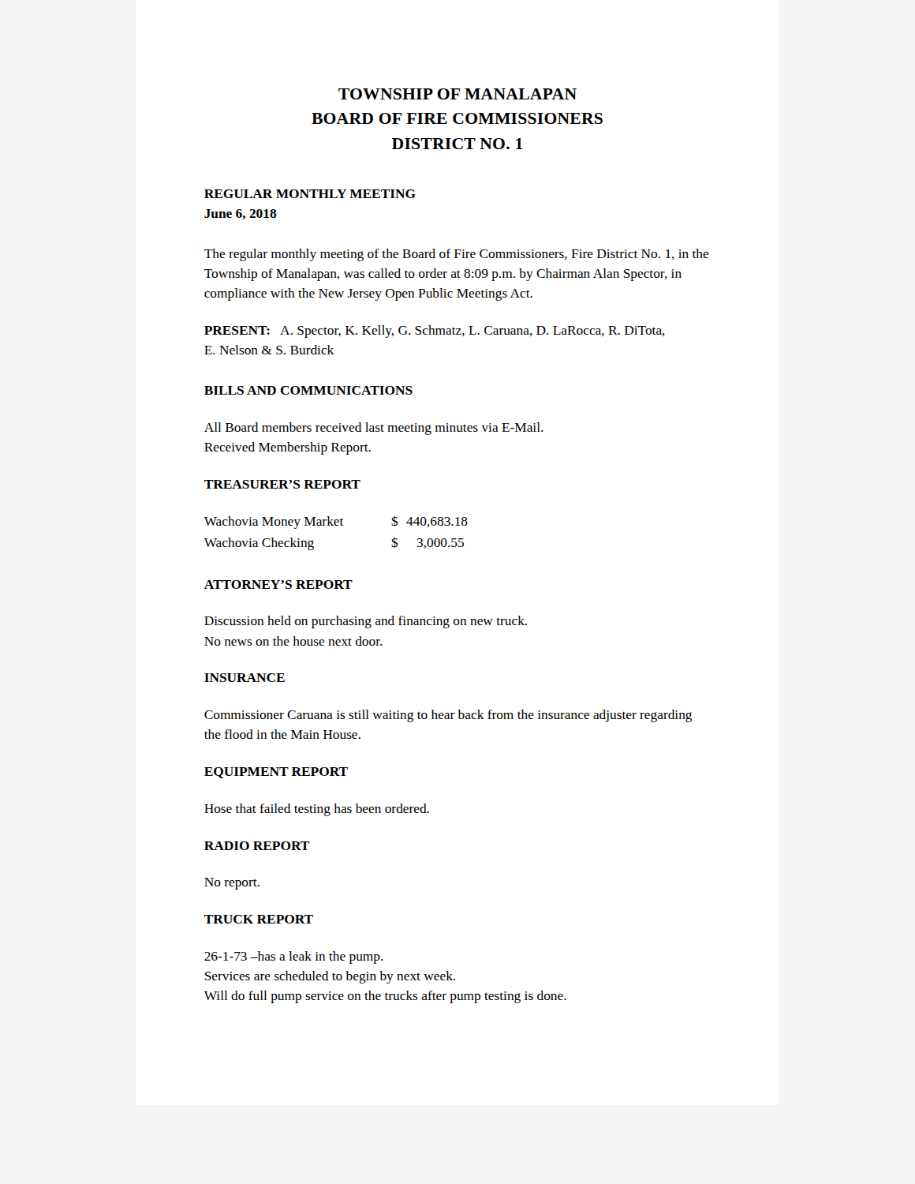TOWNSHIP OF MANALAPAN BOARD OF FIRE COMMISSIONERS DISTRICT NO. 1
Regular Monthly Meeting
June 6, 2018
The regular monthly meeting of the Board of Fire Commissioners, Fire District No. 1, in the Township of Manalapan, was called to order at 8:09 p.m. by Chairman Alan Spector, in compliance with the New Jersey Open Public Meetings Act.
PRESENT: A. Spector, K. Kelly, G. Schmatz, L. Caruana, D. LaRocca, R. DiTota,
E. Nelson & S. Burdick
Bills and Communications
All Board members received last meeting minutes via E-Mail.
Received Membership Report.
Treasurer’s Report
| Wachovia Money Market | $ 440,683.18 |
| Wachovia Checking | $ 3,000.55 |
Attorney’s Report
Discussion held on purchasing and financing on new truck.
No news on the house next door.
Insurance
Commissioner Caruana is still waiting to hear back from the insurance adjuster regarding the flood in the Main House.
Equipment Report
Hose that failed testing has been ordered.
Radio Report
No report.
Truck Report
26-1-73 –has a leak in the pump.
Services are scheduled to begin by next week.
Will do full pump service on the trucks after pump testing is done.